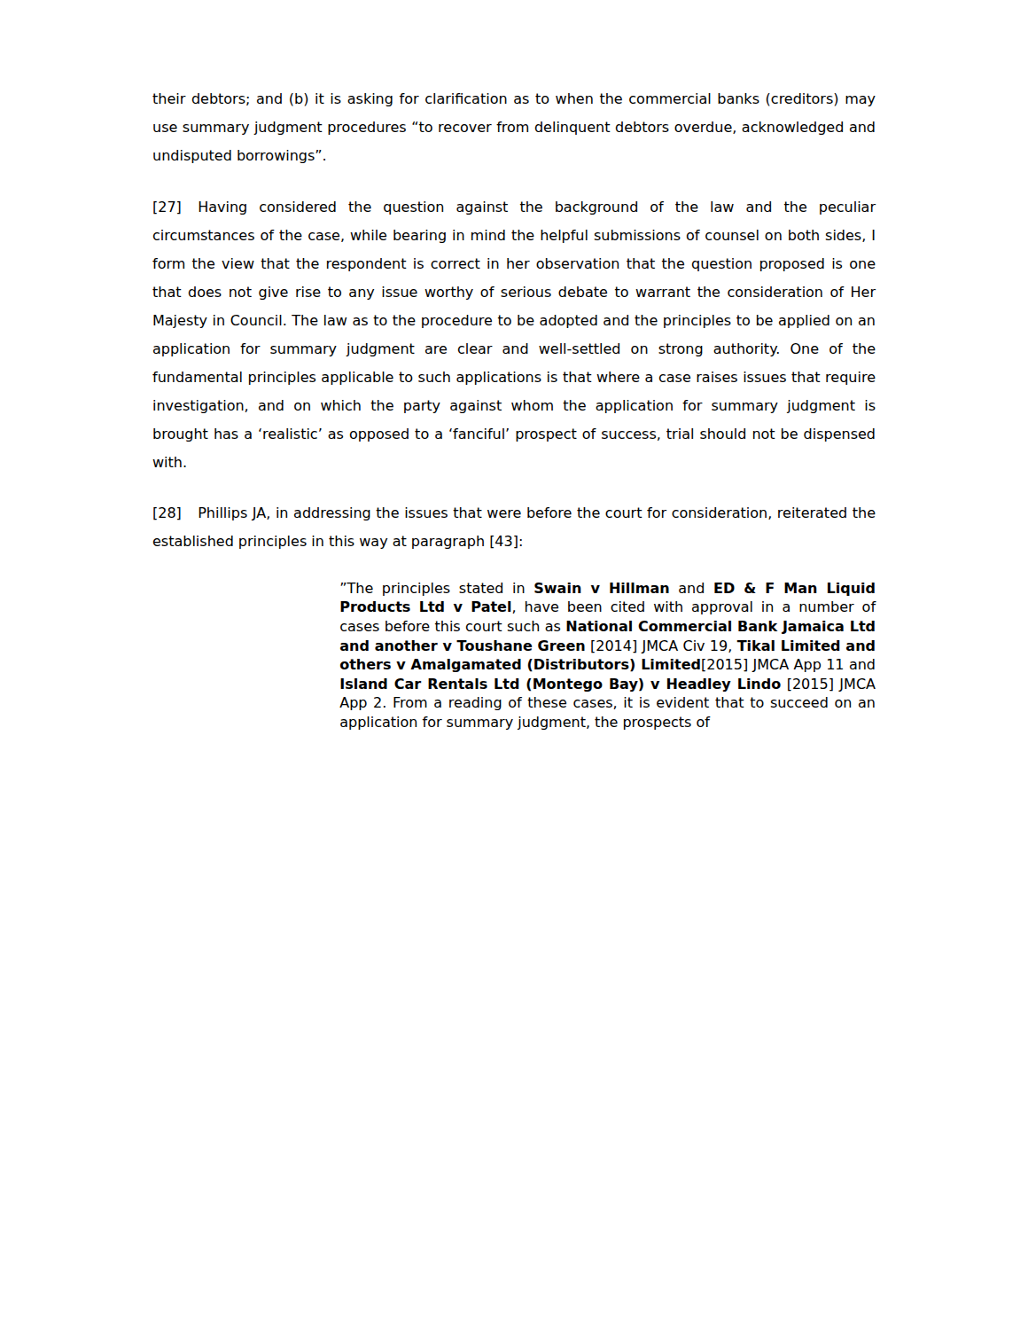their debtors; and (b) it is asking for clarification as to when the commercial banks (creditors) may use summary judgment procedures “to recover from delinquent debtors overdue, acknowledged and undisputed borrowings”.
[27] Having considered the question against the background of the law and the peculiar circumstances of the case, while bearing in mind the helpful submissions of counsel on both sides, I form the view that the respondent is correct in her observation that the question proposed is one that does not give rise to any issue worthy of serious debate to warrant the consideration of Her Majesty in Council. The law as to the procedure to be adopted and the principles to be applied on an application for summary judgment are clear and well-settled on strong authority. One of the fundamental principles applicable to such applications is that where a case raises issues that require investigation, and on which the party against whom the application for summary judgment is brought has a ‘realistic’ as opposed to a ‘fanciful’ prospect of success, trial should not be dispensed with.
[28] Phillips JA, in addressing the issues that were before the court for consideration, reiterated the established principles in this way at paragraph [43]:
”The principles stated in Swain v Hillman and ED & F Man Liquid Products Ltd v Patel, have been cited with approval in a number of cases before this court such as National Commercial Bank Jamaica Ltd and another v Toushane Green [2014] JMCA Civ 19, Tikal Limited and others v Amalgamated (Distributors) Limited[2015] JMCA App 11 and Island Car Rentals Ltd (Montego Bay) v Headley Lindo [2015] JMCA App 2. From a reading of these cases, it is evident that to succeed on an application for summary judgment, the prospects of